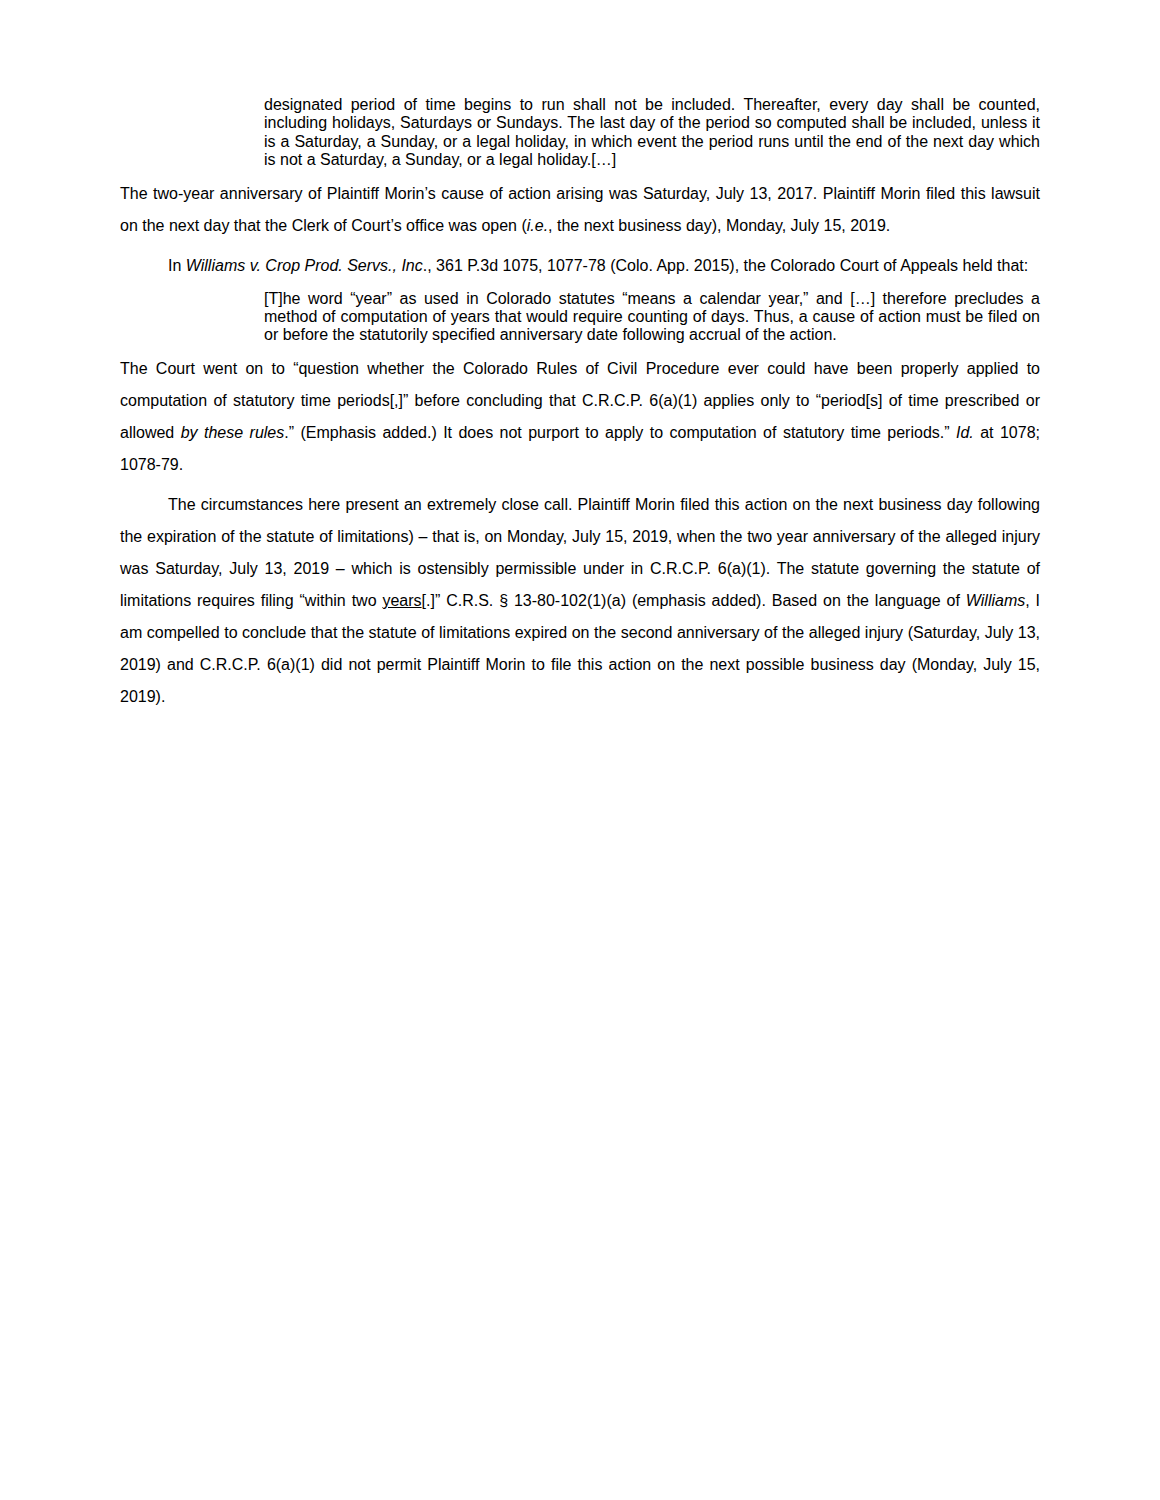designated period of time begins to run shall not be included. Thereafter, every day shall be counted, including holidays, Saturdays or Sundays. The last day of the period so computed shall be included, unless it is a Saturday, a Sunday, or a legal holiday, in which event the period runs until the end of the next day which is not a Saturday, a Sunday, or a legal holiday.[…]
The two-year anniversary of Plaintiff Morin’s cause of action arising was Saturday, July 13, 2017. Plaintiff Morin filed this lawsuit on the next day that the Clerk of Court’s office was open (i.e., the next business day), Monday, July 15, 2019.
In Williams v. Crop Prod. Servs., Inc., 361 P.3d 1075, 1077-78 (Colo. App. 2015), the Colorado Court of Appeals held that:
[T]he word “year” as used in Colorado statutes “means a calendar year,” and […] therefore precludes a method of computation of years that would require counting of days. Thus, a cause of action must be filed on or before the statutorily specified anniversary date following accrual of the action.
The Court went on to “question whether the Colorado Rules of Civil Procedure ever could have been properly applied to computation of statutory time periods[,]” before concluding that C.R.C.P. 6(a)(1) applies only to “period[s] of time prescribed or allowed by these rules.” (Emphasis added.) It does not purport to apply to computation of statutory time periods.” Id. at 1078; 1078-79.
The circumstances here present an extremely close call. Plaintiff Morin filed this action on the next business day following the expiration of the statute of limitations) – that is, on Monday, July 15, 2019, when the two year anniversary of the alleged injury was Saturday, July 13, 2019 – which is ostensibly permissible under in C.R.C.P. 6(a)(1). The statute governing the statute of limitations requires filing “within two years[.]” C.R.S. § 13-80-102(1)(a) (emphasis added). Based on the language of Williams, I am compelled to conclude that the statute of limitations expired on the second anniversary of the alleged injury (Saturday, July 13, 2019) and C.R.C.P. 6(a)(1) did not permit Plaintiff Morin to file this action on the next possible business day (Monday, July 15, 2019).